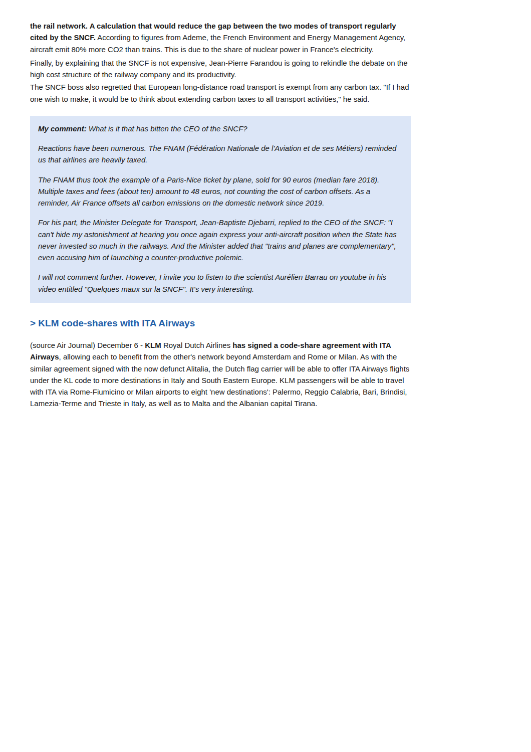the rail network. A calculation that would reduce the gap between the two modes of transport regularly cited by the SNCF. According to figures from Ademe, the French Environment and Energy Management Agency, aircraft emit 80% more CO2 than trains. This is due to the share of nuclear power in France's electricity.
Finally, by explaining that the SNCF is not expensive, Jean-Pierre Farandou is going to rekindle the debate on the high cost structure of the railway company and its productivity.
The SNCF boss also regretted that European long-distance road transport is exempt from any carbon tax. "If I had one wish to make, it would be to think about extending carbon taxes to all transport activities," he said.
My comment: What is it that has bitten the CEO of the SNCF?
Reactions have been numerous. The FNAM (Fédération Nationale de l'Aviation et de ses Métiers) reminded us that airlines are heavily taxed.
The FNAM thus took the example of a Paris-Nice ticket by plane, sold for 90 euros (median fare 2018). Multiple taxes and fees (about ten) amount to 48 euros, not counting the cost of carbon offsets. As a reminder, Air France offsets all carbon emissions on the domestic network since 2019.
For his part, the Minister Delegate for Transport, Jean-Baptiste Djebarri, replied to the CEO of the SNCF: "I can't hide my astonishment at hearing you once again express your anti-aircraft position when the State has never invested so much in the railways. And the Minister added that "trains and planes are complementary", even accusing him of launching a counter-productive polemic.
I will not comment further. However, I invite you to listen to the scientist Aurélien Barrau on youtube in his video entitled "Quelques maux sur la SNCF". It's very interesting.
> KLM code-shares with ITA Airways
(source Air Journal) December 6 - KLM Royal Dutch Airlines has signed a code-share agreement with ITA Airways, allowing each to benefit from the other's network beyond Amsterdam and Rome or Milan. As with the similar agreement signed with the now defunct Alitalia, the Dutch flag carrier will be able to offer ITA Airways flights under the KL code to more destinations in Italy and South Eastern Europe. KLM passengers will be able to travel with ITA via Rome-Fiumicino or Milan airports to eight 'new destinations': Palermo, Reggio Calabria, Bari, Brindisi, Lamezia-Terme and Trieste in Italy, as well as to Malta and the Albanian capital Tirana.